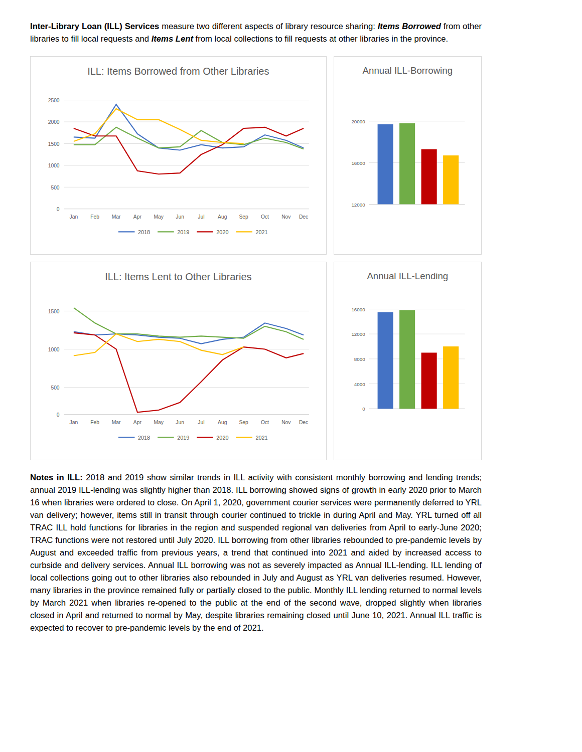Inter-Library Loan (ILL) Services measure two different aspects of library resource sharing: Items Borrowed from other libraries to fill local requests and Items Lent from local collections to fill requests at other libraries in the province.
ILL: Items Borrowed from Other Libraries
2500 2000 1500 1000 500 0 Jan Feb Mar Apr May Jun Jul Aug Sep Oct Nov Dec 2018 2019 2020 2021
Annual ILL-Borrowing
20000 16000 12000
ILL: Items Lent to Other Libraries
1500 1000 500 0 Jan Feb Mar Apr May Jun Jul Aug Sep Oct Nov Dec 2018 2019 2020 2021
Annual ILL-Lending
16000 12000 8000 4000 0
Notes in ILL: 2018 and 2019 show similar trends in ILL activity with consistent monthly borrowing and lending trends; annual 2019 ILL-lending was slightly higher than 2018. ILL borrowing showed signs of growth in early 2020 prior to March 16 when libraries were ordered to close. On April 1, 2020, government courier services were permanently deferred to YRL van delivery; however, items still in transit through courier continued to trickle in during April and May. YRL turned off all TRAC ILL hold functions for libraries in the region and suspended regional van deliveries from April to early-June 2020; TRAC functions were not restored until July 2020. ILL borrowing from other libraries rebounded to pre-pandemic levels by August and exceeded traffic from previous years, a trend that continued into 2021 and aided by increased access to curbside and delivery services. Annual ILL borrowing was not as severely impacted as Annual ILL-lending. ILL lending of local collections going out to other libraries also rebounded in July and August as YRL van deliveries resumed. However, many libraries in the province remained fully or partially closed to the public. Monthly ILL lending returned to normal levels by March 2021 when libraries re-opened to the public at the end of the second wave, dropped slightly when libraries closed in April and returned to normal by May, despite libraries remaining closed until June 10, 2021. Annual ILL traffic is expected to recover to pre-pandemic levels by the end of 2021.